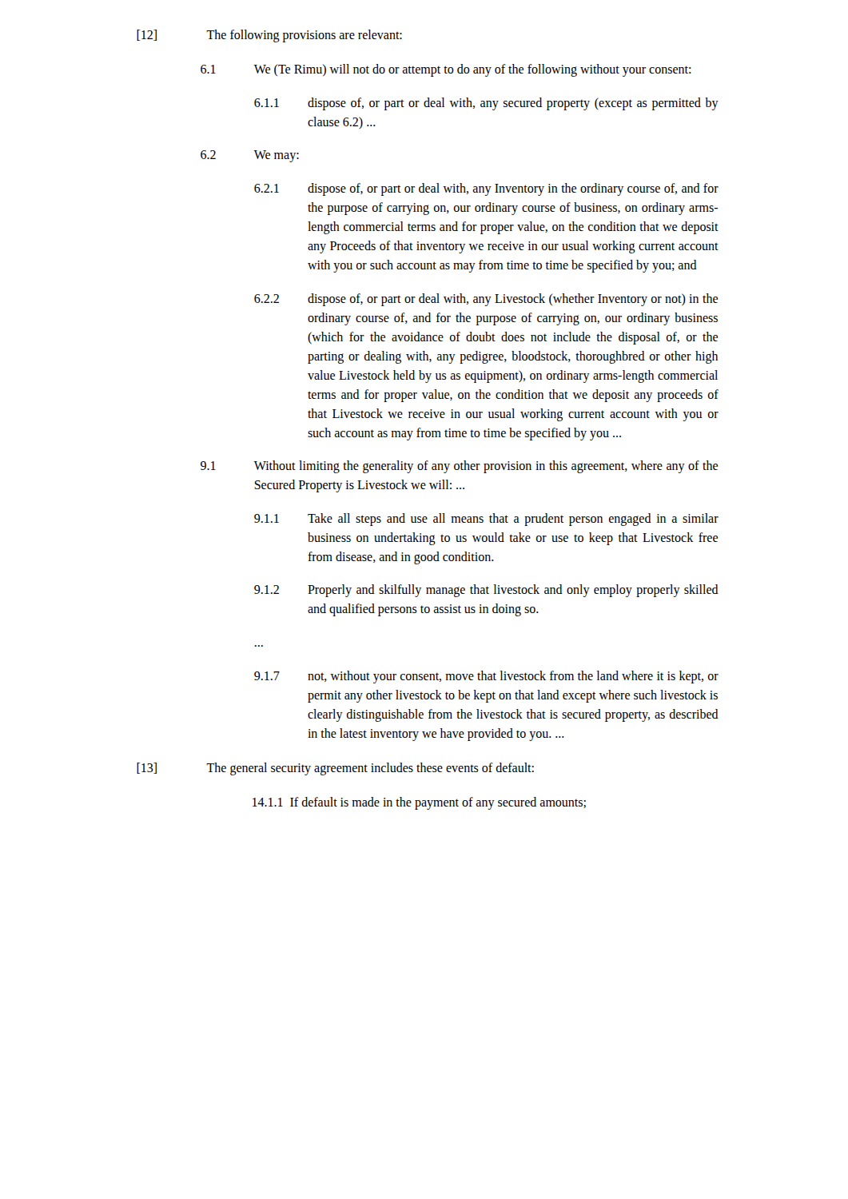[12]
The following provisions are relevant:
6.1
We (Te Rimu) will not do or attempt to do any of the following without your consent:
6.1.1
dispose of, or part or deal with, any secured property (except as permitted by clause 6.2) ...
6.2
We may:
6.2.1
dispose of, or part or deal with, any Inventory in the ordinary course of, and for the purpose of carrying on, our ordinary course of business, on ordinary arms-length commercial terms and for proper value, on the condition that we deposit any Proceeds of that inventory we receive in our usual working current account with you or such account as may from time to time be specified by you; and
6.2.2
dispose of, or part or deal with, any Livestock (whether Inventory or not) in the ordinary course of, and for the purpose of carrying on, our ordinary business (which for the avoidance of doubt does not include the disposal of, or the parting or dealing with, any pedigree, bloodstock, thoroughbred or other high value Livestock held by us as equipment), on ordinary arms-length commercial terms and for proper value, on the condition that we deposit any proceeds of that Livestock we receive in our usual working current account with you or such account as may from time to time be specified by you ...
9.1
Without limiting the generality of any other provision in this agreement, where any of the Secured Property is Livestock we will: ...
9.1.1
Take all steps and use all means that a prudent person engaged in a similar business on undertaking to us would take or use to keep that Livestock free from disease, and in good condition.
9.1.2
Properly and skilfully manage that livestock and only employ properly skilled and qualified persons to assist us in doing so.
...
9.1.7
not, without your consent, move that livestock from the land where it is kept, or permit any other livestock to be kept on that land except where such livestock is clearly distinguishable from the livestock that is secured property, as described in the latest inventory we have provided to you. ...
[13]
The general security agreement includes these events of default:
14.1.1 If default is made in the payment of any secured amounts;